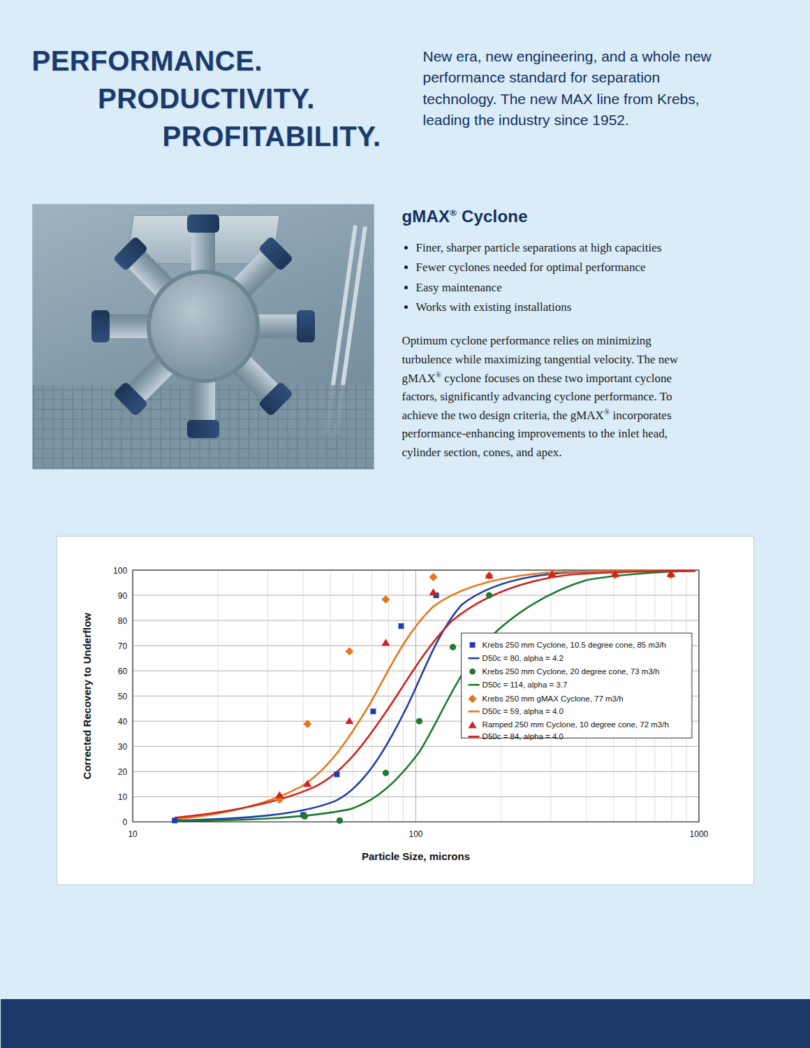Performance. Productivity. Profitability.
New era, new engineering, and a whole new performance standard for separation technology. The new MAX line from Krebs, leading the industry since 1952.
gMAX® Cyclone
Finer, sharper particle separations at high capacities
Fewer cyclones needed for optimal performance
Easy maintenance
Works with existing installations
Optimum cyclone performance relies on minimizing turbulence while maximizing tangential velocity. The new gMAX® cyclone focuses on these two important cyclone factors, significantly advancing cyclone performance. To achieve the two design criteria, the gMAX® incorporates performance-enhancing improvements to the inlet head, cylinder section, cones, and apex.
0 10 20 30 40 50 60 70 80 90 100 10 100 1000 Particle Size, microns Corrected Recovery to Underflow Krebs 250 mm Cyclone, 10.5 degree cone, 85 m3/h D50c = 80, alpha = 4.2 Krebs 250 mm Cyclone, 20 degree cone, 73 m3/h D50c = 114, alpha = 3.7 Krebs 250 mm gMAX Cyclone, 77 m3/h D50c = 59, alpha = 4.0 Ramped 250 mm Cyclone, 10 degree cone, 72 m3/h D50c = 84, alpha = 4.0